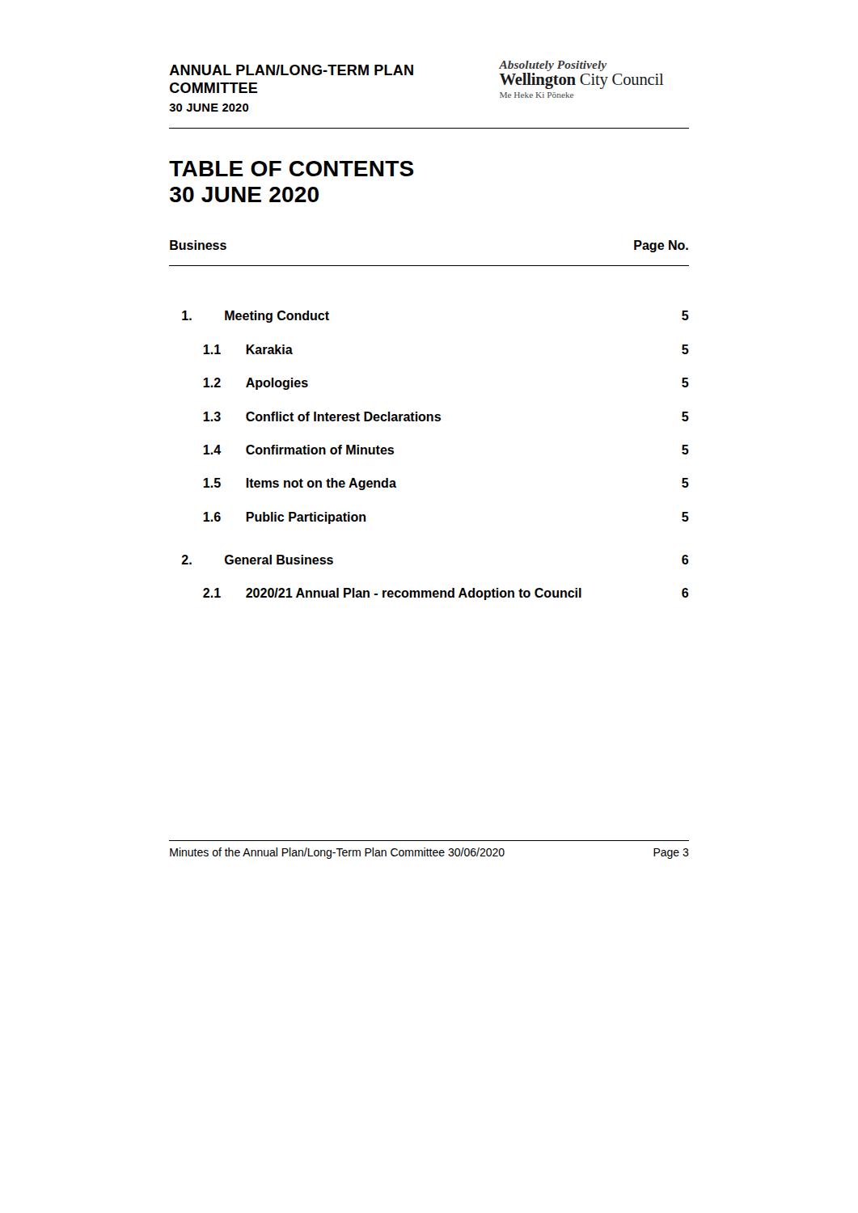ANNUAL PLAN/LONG-TERM PLAN
COMMITTEE
30 JUNE 2020
Absolutely Positively
Wellington City Council
Me Heke Ki Pōneke
TABLE OF CONTENTS30 JUNE 2020
Business Page No.
1. Meeting Conduct 5
1.1 Karakia 5
1.2 Apologies 5
1.3 Conflict of Interest Declarations 5
1.4 Confirmation of Minutes 5
1.5 Items not on the Agenda 5
1.6 Public Participation 5
2. General Business 6
2.1 2020/21 Annual Plan - recommend Adoption to Council 6
Minutes of the Annual Plan/Long-Term Plan Committee 30/06/2020 Page 3